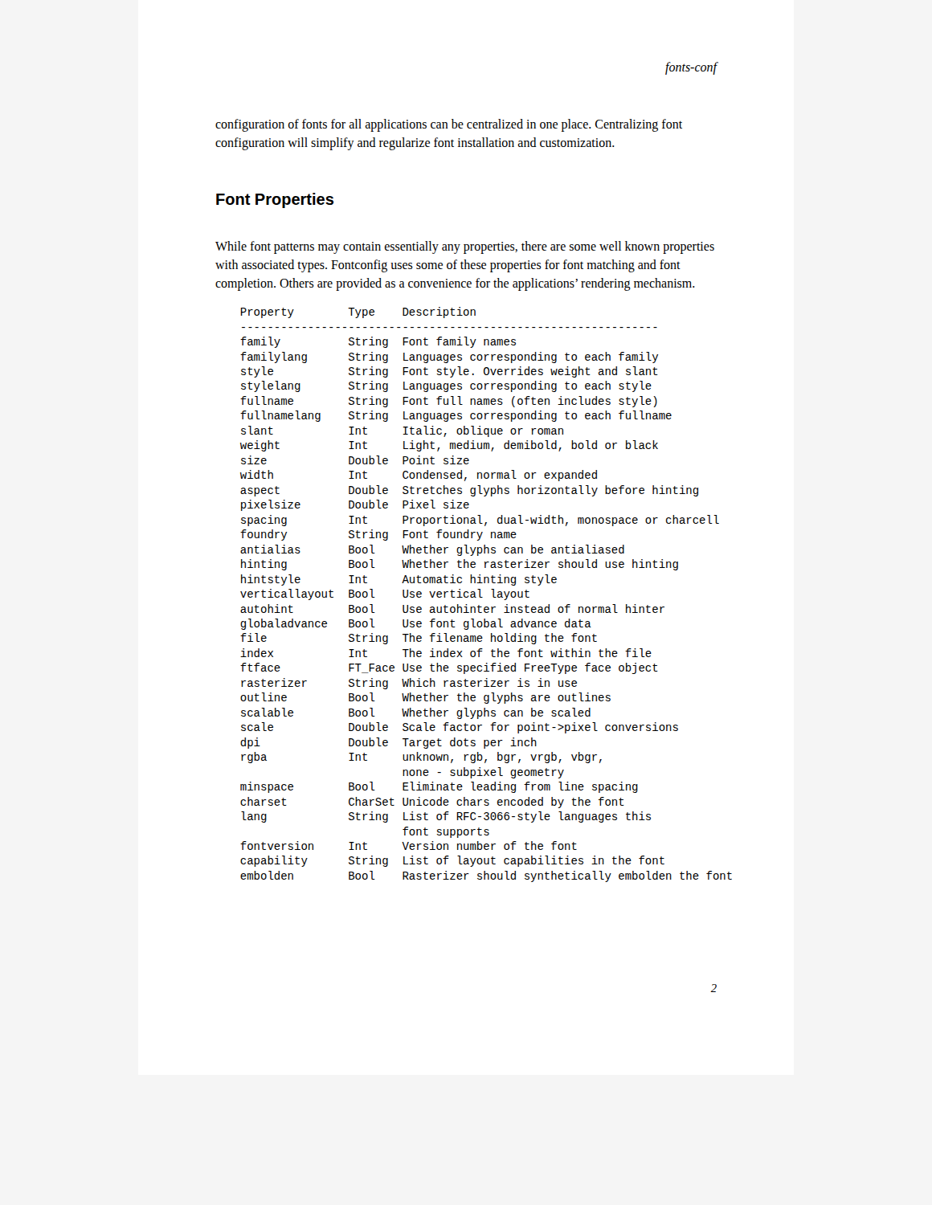fonts-conf
configuration of fonts for all applications can be centralized in one place. Centralizing font configuration will simplify and regularize font installation and customization.
Font Properties
While font patterns may contain essentially any properties, there are some well known properties with associated types. Fontconfig uses some of these properties for font matching and font completion. Others are provided as a convenience for the applications’ rendering mechanism.
 Property        Type    Description
 --------------------------------------------------------------
 family          String  Font family names
 familylang      String  Languages corresponding to each family
 style           String  Font style. Overrides weight and slant
 stylelang       String  Languages corresponding to each style
 fullname        String  Font full names (often includes style)
 fullnamelang    String  Languages corresponding to each fullname
 slant           Int     Italic, oblique or roman
 weight          Int     Light, medium, demibold, bold or black
 size            Double  Point size
 width           Int     Condensed, normal or expanded
 aspect          Double  Stretches glyphs horizontally before hinting
 pixelsize       Double  Pixel size
 spacing         Int     Proportional, dual-width, monospace or charcell
 foundry         String  Font foundry name
 antialias       Bool    Whether glyphs can be antialiased
 hinting         Bool    Whether the rasterizer should use hinting
 hintstyle       Int     Automatic hinting style
 verticallayout  Bool    Use vertical layout
 autohint        Bool    Use autohinter instead of normal hinter
 globaladvance   Bool    Use font global advance data
 file            String  The filename holding the font
 index           Int     The index of the font within the file
 ftface          FT_Face Use the specified FreeType face object
 rasterizer      String  Which rasterizer is in use
 outline         Bool    Whether the glyphs are outlines
 scalable        Bool    Whether glyphs can be scaled
 scale           Double  Scale factor for point->pixel conversions
 dpi             Double  Target dots per inch
 rgba            Int     unknown, rgb, bgr, vrgb, vbgr,
                         none - subpixel geometry
 minspace        Bool    Eliminate leading from line spacing
 charset         CharSet Unicode chars encoded by the font
 lang            String  List of RFC-3066-style languages this
                         font supports
 fontversion     Int     Version number of the font
 capability      String  List of layout capabilities in the font
 embolden        Bool    Rasterizer should synthetically embolden the font
2